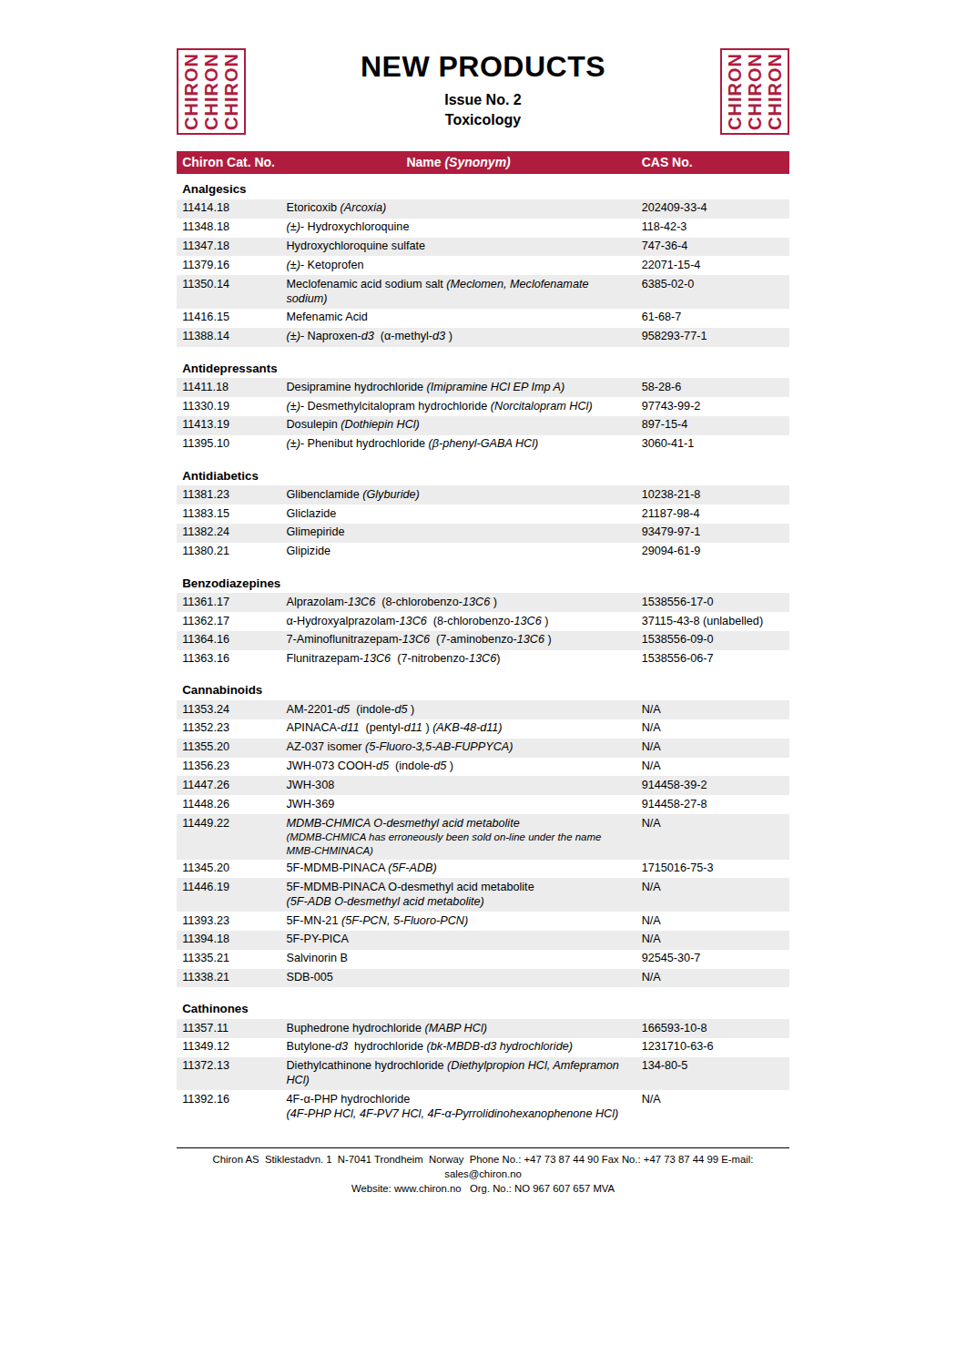CHIRON CHIRON CHIRON
NEW PRODUCTS
Issue No. 2
Toxicology
CHIRON CHIRON CHIRON
| Chiron Cat. No. | Name (Synonym) | CAS No. |
| --- | --- | --- |
| Analgesics |
| 11414.18 | Etoricoxib (Arcoxia) | 202409-33-4 |
| 11348.18 | (±)- Hydroxychloroquine | 118-42-3 |
| 11347.18 | Hydroxychloroquine sulfate | 747-36-4 |
| 11379.16 | (±)- Ketoprofen | 22071-15-4 |
| 11350.14 | Meclofenamic acid sodium salt (Meclomen, Meclofenamate sodium) | 6385-02-0 |
| 11416.15 | Mefenamic Acid | 61-68-7 |
| 11388.14 | (±)- Naproxen- d3 (α-methyl- d3 ) | 958293-77-1 |
| Antidepressants |
| 11411.18 | Desipramine hydrochloride (Imipramine HCl EP Imp A) | 58-28-6 |
| 11330.19 | (±)- Desmethylcitalopram hydrochloride (Norcitalopram HCl) | 97743-99-2 |
| 11413.19 | Dosulepin (Dothiepin HCl) | 897-15-4 |
| 11395.10 | (±)- Phenibut hydrochloride (β-phenyl-GABA HCl) | 3060-41-1 |
| Antidiabetics |
| 11381.23 | Glibenclamide (Glyburide) | 10238-21-8 |
| 11383.15 | Gliclazide | 21187-98-4 |
| 11382.24 | Glimepiride | 93479-97-1 |
| 11380.21 | Glipizide | 29094-61-9 |
| Benzodiazepines |
| 11361.17 | Alprazolam- 13C6 (8-chlorobenzo- 13C6 ) | 1538556-17-0 |
| 11362.17 | α-Hydroxyalprazolam- 13C6 (8-chlorobenzo- 13C6 ) | 37115-43-8 (unlabelled) |
| 11364.16 | 7-Aminoflunitrazepam- 13C6 (7-aminobenzo- 13C6 ) | 1538556-09-0 |
| 11363.16 | Flunitrazepam- 13C6 (7-nitrobenzo- 13C6 ) | 1538556-06-7 |
| Cannabinoids |
| 11353.24 | AM-2201- d5 (indole- d5 ) | N/A |
| 11352.23 | APINACA- d11 (pentyl- d11 ) (AKB-48-d11) | N/A |
| 11355.20 | AZ-037 isomer (5-Fluoro-3,5-AB-FUPPYCA) | N/A |
| 11356.23 | JWH-073 COOH- d5 (indole- d5 ) | N/A |
| 11447.26 | JWH-308 | 914458-39-2 |
| 11448.26 | JWH-369 | 914458-27-8 |
| 11449.22 | MDMB-CHMICA O-desmethyl acid metabolite (MDMB-CHMICA has erroneously been sold on-line under the name MMB-CHMINACA) | N/A |
| 11345.20 | 5F-MDMB-PINACA (5F-ADB) | 1715016-75-3 |
| 11446.19 | 5F-MDMB-PINACA O-desmethyl acid metabolite (5F-ADB O-desmethyl acid metabolite) | N/A |
| 11393.23 | 5F-MN-21 (5F-PCN, 5-Fluoro-PCN) | N/A |
| 11394.18 | 5F-PY-PICA | N/A |
| 11335.21 | Salvinorin B | 92545-30-7 |
| 11338.21 | SDB-005 | N/A |
| Cathinones |
| 11357.11 | Buphedrone hydrochloride (MABP HCl) | 166593-10-8 |
| 11349.12 | Butylone- d3 hydrochloride (bk-MBDB-d3 hydrochloride) | 1231710-63-6 |
| 11372.13 | Diethylcathinone hydrochloride (Diethylpropion HCl, Amfepramon HCl) | 134-80-5 |
| 11392.16 | 4F-α-PHP hydrochloride (4F-PHP HCl, 4F-PV7 HCl, 4F-α-Pyrrolidinohexanophenone HCl) | N/A |
Chiron AS Stiklestadvn. 1 N-7041 Trondheim Norway Phone No.: +47 73 87 44 90 Fax No.: +47 73 87 44 99 E-mail: sales@chiron.no
Website: www.chiron.no Org. No.: NO 967 607 657 MVA